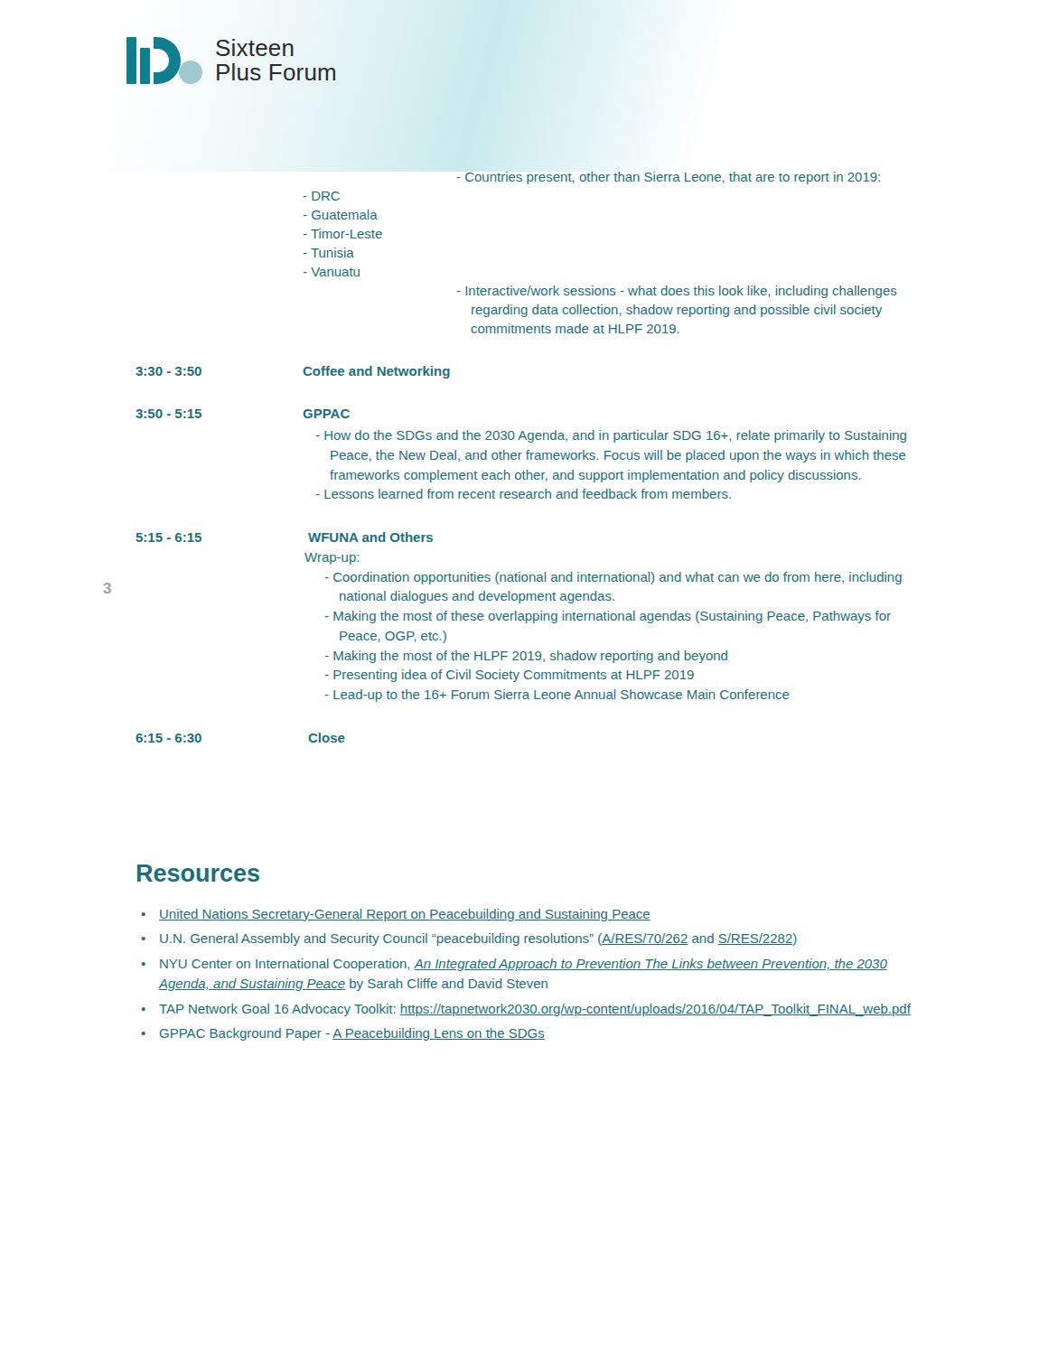Sixteen Plus Forum
3
- Countries present, other than Sierra Leone, that are to report in 2019:
- DRC
- Guatemala
- Timor-Leste
- Tunisia
- Vanuatu
- Interactive/work sessions - what does this look like, including challenges regarding data collection, shadow reporting and possible civil society commitments made at HLPF 2019.
3:30 - 3:50
Coffee and Networking
3:50 - 5:15
GPPAC
- How do the SDGs and the 2030 Agenda, and in particular SDG 16+, relate primarily to Sustaining Peace, the New Deal, and other frameworks. Focus will be placed upon the ways in which these frameworks complement each other, and support implementation and policy discussions.
- Lessons learned from recent research and feedback from members.
5:15 - 6:15
WFUNA and Others
Wrap-up:
- Coordination opportunities (national and international) and what can we do from here, including national dialogues and development agendas.
- Making the most of these overlapping international agendas (Sustaining Peace, Pathways for Peace, OGP, etc.)
- Making the most of the HLPF 2019, shadow reporting and beyond
- Presenting idea of Civil Society Commitments at HLPF 2019
- Lead-up to the 16+ Forum Sierra Leone Annual Showcase Main Conference
6:15 - 6:30
Close
Resources
United Nations Secretary-General Report on Peacebuilding and Sustaining Peace
U.N. General Assembly and Security Council “peacebuilding resolutions” (A/RES/70/262 and S/RES/2282)
NYU Center on International Cooperation, An Integrated Approach to Prevention The Links between Prevention, the 2030 Agenda, and Sustaining Peace by Sarah Cliffe and David Steven
TAP Network Goal 16 Advocacy Toolkit: https://tapnetwork2030.org/wp-content/uploads/2016/04/TAP_Toolkit_FINAL_web.pdf
GPPAC Background Paper - A Peacebuilding Lens on the SDGs